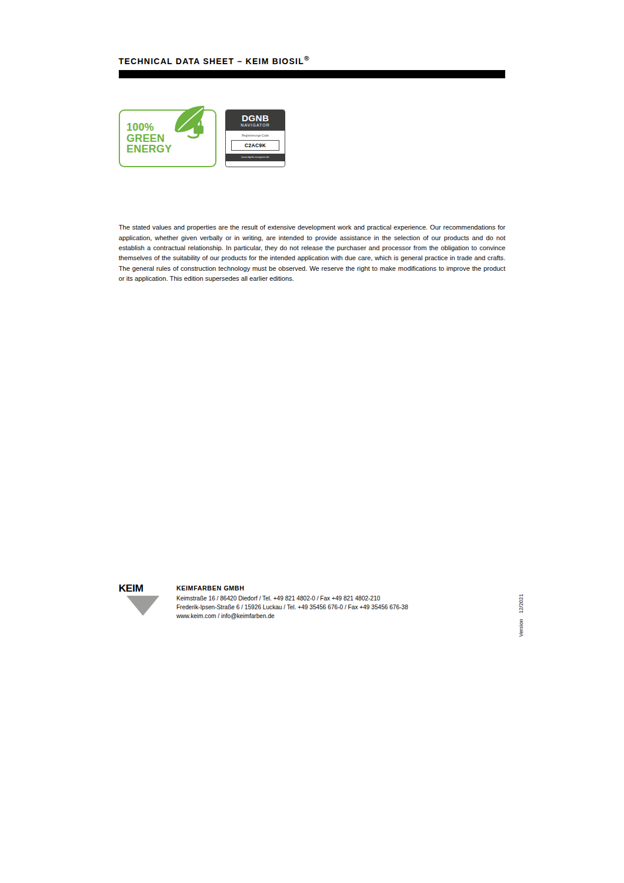Technical Data Sheet – KEIM Biosil®
100% GREEN ENERGY
DGNB
NAVIGATOR
Registrierungs-Code
C2AC9K
www.dgnb-navigator.de
The stated values and properties are the result of extensive development work and practical experience. Our recommendations for application, whether given verbally or in writing, are intended to provide assistance in the selection of our products and do not establish a contractual relationship. In particular, they do not release the purchaser and processor from the obligation to convince themselves of the suitability of our products for the intended application with due care, which is general practice in trade and crafts. The general rules of construction technology must be observed. We reserve the right to make modifications to improve the product or its application. This edition supersedes all earlier editions.
Version12/2021
KEIM
KEIMFARBEN GMBH
Keimstraße 16 / 86420 Diedorf / Tel. +49 821 4802-0 / Fax +49 821 4802-210
Frederik-Ipsen-Straße 6 / 15926 Luckau / Tel. +49 35456 676-0 / Fax +49 35456 676-38
www.keim.com / info@keimfarben.de